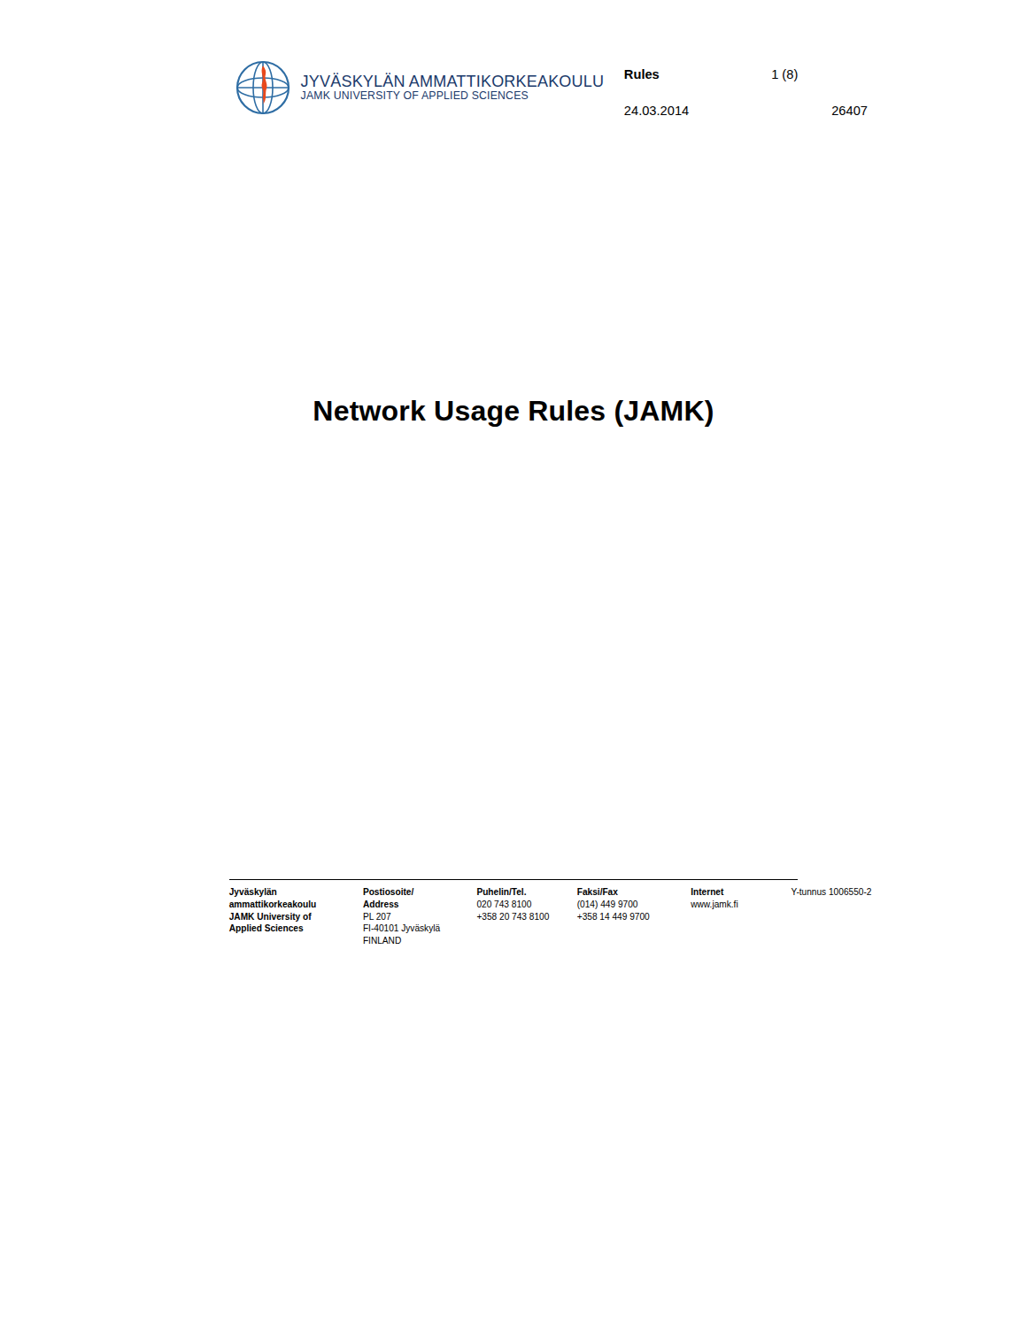JYVÄSKYLÄN AMMATTIKORKEAKOULU
JAMK UNIVERSITY OF APPLIED SCIENCES
Rules
1 (8)
24.03.2014
26407
Network Usage Rules (JAMK)
Jyväskylän
ammattikorkeakoulu
JAMK University of
Applied Sciences
Postiosoite/
Address
PL 207
FI-40101 Jyväskylä
FINLAND
Puhelin/Tel.
020 743 8100
+358 20 743 8100
Faksi/Fax
(014) 449 9700
+358 14 449 9700
Internet
www.jamk.fi
Y-tunnus 1006550-2